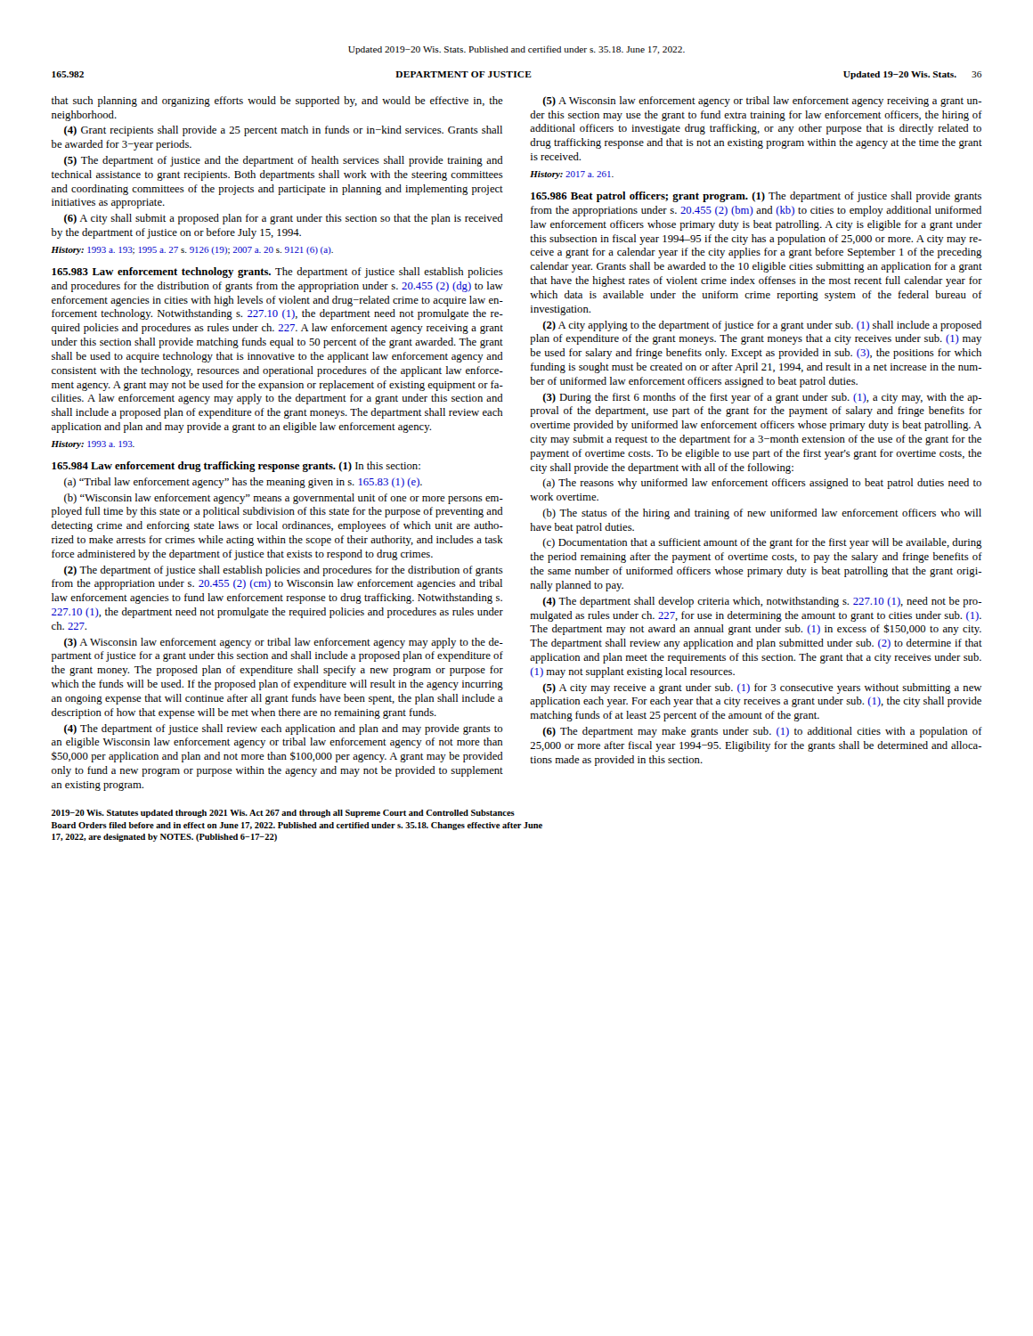Updated 2019−20 Wis. Stats. Published and certified under s. 35.18. June 17, 2022.
165.982
DEPARTMENT OF JUSTICE
Updated 19−20 Wis. Stats. 36
that such planning and organizing efforts would be supported by, and would be effective in, the neighborhood.
(4) Grant recipients shall provide a 25 percent match in funds or in−kind services. Grants shall be awarded for 3−year periods.
(5) The department of justice and the department of health services shall provide training and technical assistance to grant recipients. Both departments shall work with the steering committees and coordinating committees of the projects and participate in planning and implementing project initiatives as appropriate.
(6) A city shall submit a proposed plan for a grant under this section so that the plan is received by the department of justice on or before July 15, 1994.
History: 1993 a. 193; 1995 a. 27 s. 9126 (19); 2007 a. 20 s. 9121 (6) (a).
165.983 Law enforcement technology grants. The department of justice shall establish policies and procedures for the distribution of grants from the appropriation under s. 20.455 (2) (dg) to law enforcement agencies in cities with high levels of violent and drug−related crime to acquire law enforcement technology. Notwithstanding s. 227.10 (1), the department need not promulgate the required policies and procedures as rules under ch. 227. A law enforcement agency receiving a grant under this section shall provide matching funds equal to 50 percent of the grant awarded. The grant shall be used to acquire technology that is innovative to the applicant law enforcement agency and consistent with the technology, resources and operational procedures of the applicant law enforcement agency. A grant may not be used for the expansion or replacement of existing equipment or facilities. A law enforcement agency may apply to the department for a grant under this section and shall include a proposed plan of expenditure of the grant moneys. The department shall review each application and plan and may provide a grant to an eligible law enforcement agency.
History: 1993 a. 193.
165.984 Law enforcement drug trafficking response grants. (1) In this section:
(a) “Tribal law enforcement agency” has the meaning given in s. 165.83 (1) (e).
(b) “Wisconsin law enforcement agency” means a governmental unit of one or more persons employed full time by this state or a political subdivision of this state for the purpose of preventing and detecting crime and enforcing state laws or local ordinances, employees of which unit are authorized to make arrests for crimes while acting within the scope of their authority, and includes a task force administered by the department of justice that exists to respond to drug crimes.
(2) The department of justice shall establish policies and procedures for the distribution of grants from the appropriation under s. 20.455 (2) (cm) to Wisconsin law enforcement agencies and tribal law enforcement agencies to fund law enforcement response to drug trafficking. Notwithstanding s. 227.10 (1), the department need not promulgate the required policies and procedures as rules under ch. 227.
(3) A Wisconsin law enforcement agency or tribal law enforcement agency may apply to the department of justice for a grant under this section and shall include a proposed plan of expenditure of the grant money. The proposed plan of expenditure shall specify a new program or purpose for which the funds will be used. If the proposed plan of expenditure will result in the agency incurring an ongoing expense that will continue after all grant funds have been spent, the plan shall include a description of how that expense will be met when there are no remaining grant funds.
(4) The department of justice shall review each application and plan and may provide grants to an eligible Wisconsin law enforcement agency or tribal law enforcement agency of not more than $50,000 per application and plan and not more than $100,000 per agency. A grant may be provided only to fund a new program or purpose within the agency and may not be provided to supplement an existing program.
(5) A Wisconsin law enforcement agency or tribal law enforcement agency receiving a grant under this section may use the grant to fund extra training for law enforcement officers, the hiring of additional officers to investigate drug trafficking, or any other purpose that is directly related to drug trafficking response and that is not an existing program within the agency at the time the grant is received.
History: 2017 a. 261.
165.986 Beat patrol officers; grant program. (1) The department of justice shall provide grants from the appropriations under s. 20.455 (2) (bm) and (kb) to cities to employ additional uniformed law enforcement officers whose primary duty is beat patrolling. A city is eligible for a grant under this subsection in fiscal year 1994–95 if the city has a population of 25,000 or more. A city may receive a grant for a calendar year if the city applies for a grant before September 1 of the preceding calendar year. Grants shall be awarded to the 10 eligible cities submitting an application for a grant that have the highest rates of violent crime index offenses in the most recent full calendar year for which data is available under the uniform crime reporting system of the federal bureau of investigation.
(2) A city applying to the department of justice for a grant under sub. (1) shall include a proposed plan of expenditure of the grant moneys. The grant moneys that a city receives under sub. (1) may be used for salary and fringe benefits only. Except as provided in sub. (3), the positions for which funding is sought must be created on or after April 21, 1994, and result in a net increase in the number of uniformed law enforcement officers assigned to beat patrol duties.
(3) During the first 6 months of the first year of a grant under sub. (1), a city may, with the approval of the department, use part of the grant for the payment of salary and fringe benefits for overtime provided by uniformed law enforcement officers whose primary duty is beat patrolling. A city may submit a request to the department for a 3−month extension of the use of the grant for the payment of overtime costs. To be eligible to use part of the first year's grant for overtime costs, the city shall provide the department with all of the following:
(a) The reasons why uniformed law enforcement officers assigned to beat patrol duties need to work overtime.
(b) The status of the hiring and training of new uniformed law enforcement officers who will have beat patrol duties.
(c) Documentation that a sufficient amount of the grant for the first year will be available, during the period remaining after the payment of overtime costs, to pay the salary and fringe benefits of the same number of uniformed officers whose primary duty is beat patrolling that the grant originally planned to pay.
(4) The department shall develop criteria which, notwithstanding s. 227.10 (1), need not be promulgated as rules under ch. 227, for use in determining the amount to grant to cities under sub. (1). The department may not award an annual grant under sub. (1) in excess of $150,000 to any city. The department shall review any application and plan submitted under sub. (2) to determine if that application and plan meet the requirements of this section. The grant that a city receives under sub. (1) may not supplant existing local resources.
(5) A city may receive a grant under sub. (1) for 3 consecutive years without submitting a new application each year. For each year that a city receives a grant under sub. (1), the city shall provide matching funds of at least 25 percent of the amount of the grant.
(6) The department may make grants under sub. (1) to additional cities with a population of 25,000 or more after fiscal year 1994−95. Eligibility for the grants shall be determined and allocations made as provided in this section.
2019−20 Wis. Statutes updated through 2021 Wis. Act 267 and through all Supreme Court and Controlled Substances Board Orders filed before and in effect on June 17, 2022. Published and certified under s. 35.18. Changes effective after June 17, 2022, are designated by NOTES. (Published 6−17−22)